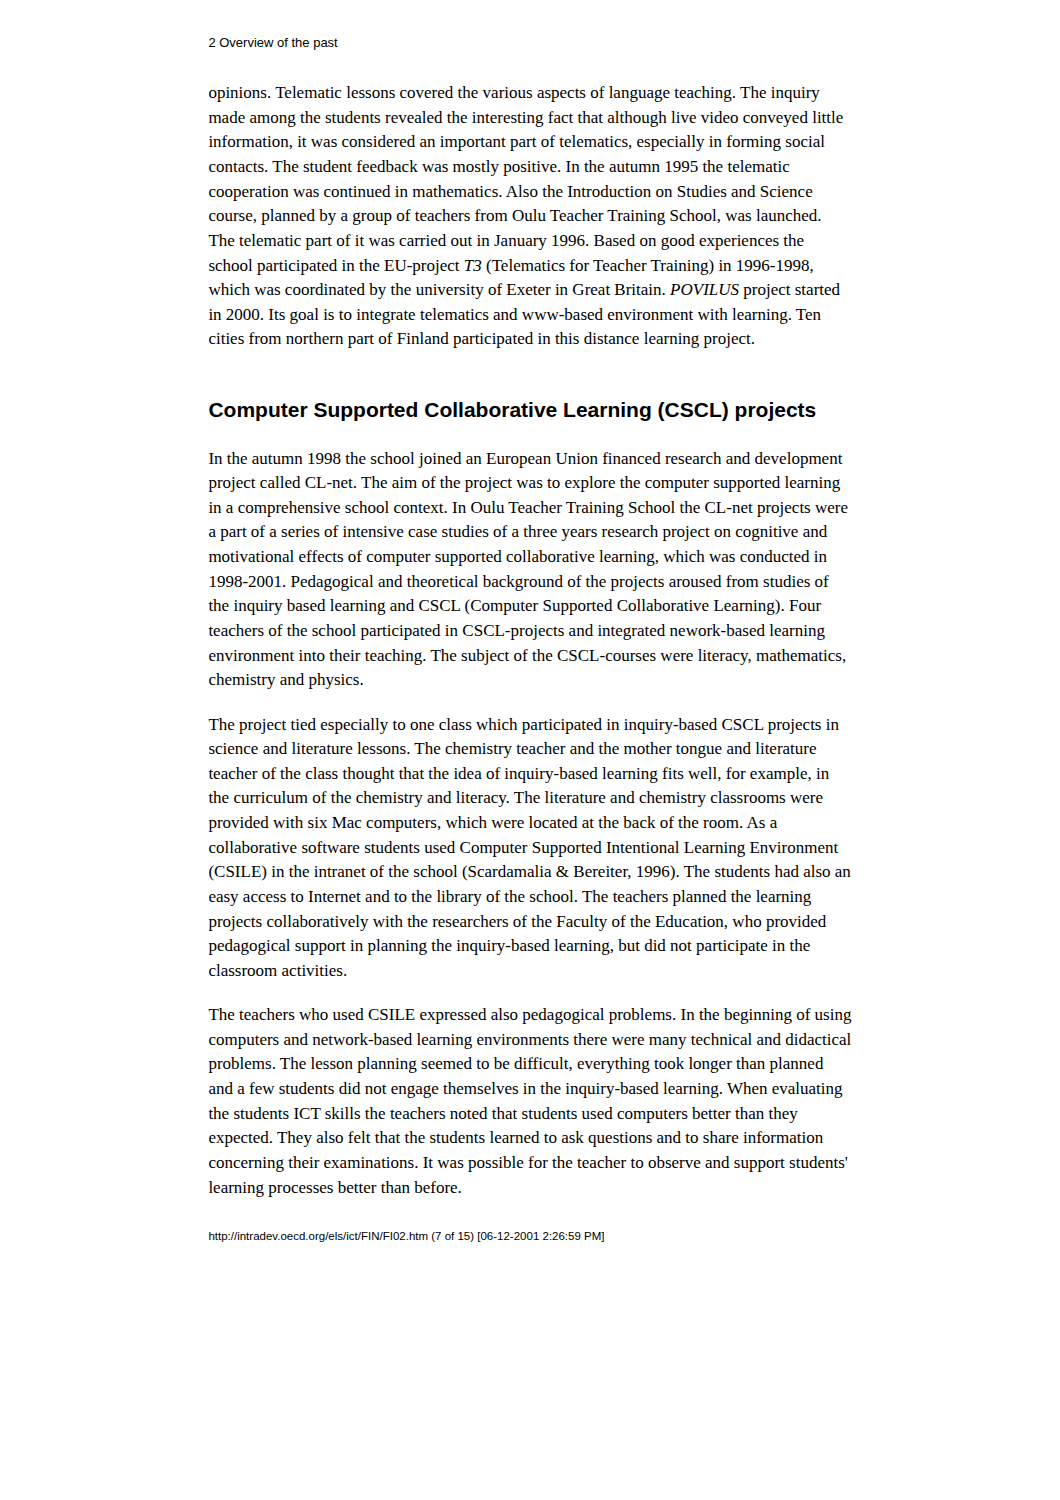2 Overview of the past
opinions. Telematic lessons covered the various aspects of language teaching. The inquiry made among the students revealed the interesting fact that although live video conveyed little information, it was considered an important part of telematics, especially in forming social contacts. The student feedback was mostly positive. In the autumn 1995 the telematic cooperation was continued in mathematics. Also the Introduction on Studies and Science course, planned by a group of teachers from Oulu Teacher Training School, was launched. The telematic part of it was carried out in January 1996. Based on good experiences the school participated in the EU-project T3 (Telematics for Teacher Training) in 1996-1998, which was coordinated by the university of Exeter in Great Britain. POVILUS project started in 2000. Its goal is to integrate telematics and www-based environment with learning. Ten cities from northern part of Finland participated in this distance learning project.
Computer Supported Collaborative Learning (CSCL) projects
In the autumn 1998 the school joined an European Union financed research and development project called CL-net. The aim of the project was to explore the computer supported learning in a comprehensive school context. In Oulu Teacher Training School the CL-net projects were a part of a series of intensive case studies of a three years research project on cognitive and motivational effects of computer supported collaborative learning, which was conducted in 1998-2001. Pedagogical and theoretical background of the projects aroused from studies of the inquiry based learning and CSCL (Computer Supported Collaborative Learning). Four teachers of the school participated in CSCL-projects and integrated nework-based learning environment into their teaching. The subject of the CSCL-courses were literacy, mathematics, chemistry and physics.
The project tied especially to one class which participated in inquiry-based CSCL projects in science and literature lessons. The chemistry teacher and the mother tongue and literature teacher of the class thought that the idea of inquiry-based learning fits well, for example, in the curriculum of the chemistry and literacy. The literature and chemistry classrooms were provided with six Mac computers, which were located at the back of the room. As a collaborative software students used Computer Supported Intentional Learning Environment (CSILE) in the intranet of the school (Scardamalia & Bereiter, 1996). The students had also an easy access to Internet and to the library of the school. The teachers planned the learning projects collaboratively with the researchers of the Faculty of the Education, who provided pedagogical support in planning the inquiry-based learning, but did not participate in the classroom activities.
The teachers who used CSILE expressed also pedagogical problems. In the beginning of using computers and network-based learning environments there were many technical and didactical problems. The lesson planning seemed to be difficult, everything took longer than planned and a few students did not engage themselves in the inquiry-based learning. When evaluating the students ICT skills the teachers noted that students used computers better than they expected. They also felt that the students learned to ask questions and to share information concerning their examinations. It was possible for the teacher to observe and support students' learning processes better than before.
http://intradev.oecd.org/els/ict/FIN/FI02.htm (7 of 15) [06-12-2001 2:26:59 PM]